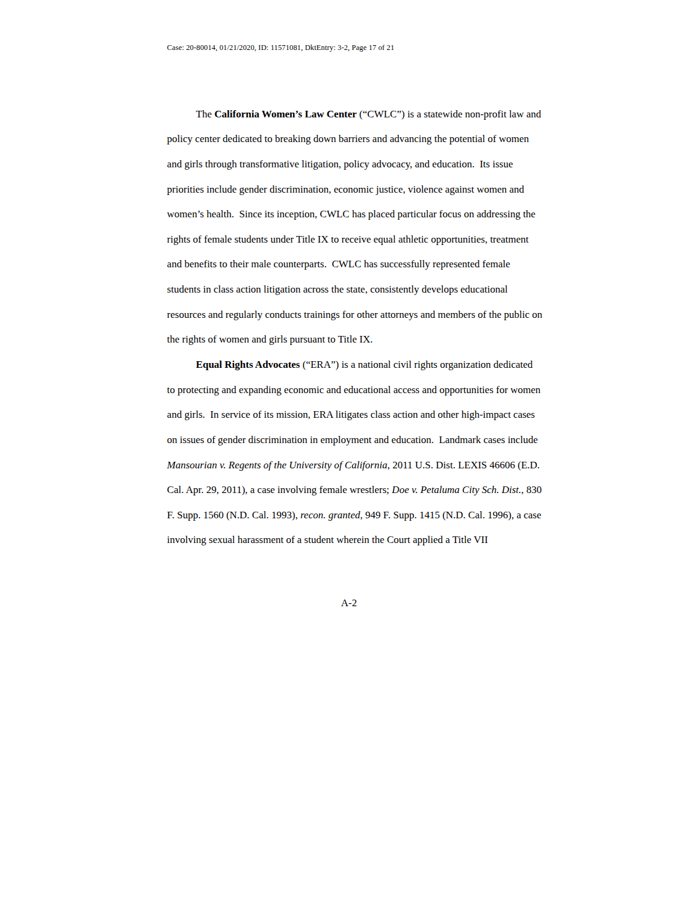Case: 20-80014, 01/21/2020, ID: 11571081, DktEntry: 3-2, Page 17 of 21
The California Women’s Law Center (“CWLC”) is a statewide non-profit law and policy center dedicated to breaking down barriers and advancing the potential of women and girls through transformative litigation, policy advocacy, and education. Its issue priorities include gender discrimination, economic justice, violence against women and women’s health. Since its inception, CWLC has placed particular focus on addressing the rights of female students under Title IX to receive equal athletic opportunities, treatment and benefits to their male counterparts. CWLC has successfully represented female students in class action litigation across the state, consistently develops educational resources and regularly conducts trainings for other attorneys and members of the public on the rights of women and girls pursuant to Title IX.
Equal Rights Advocates (“ERA”) is a national civil rights organization dedicated to protecting and expanding economic and educational access and opportunities for women and girls. In service of its mission, ERA litigates class action and other high-impact cases on issues of gender discrimination in employment and education. Landmark cases include Mansourian v. Regents of the University of California, 2011 U.S. Dist. LEXIS 46606 (E.D. Cal. Apr. 29, 2011), a case involving female wrestlers; Doe v. Petaluma City Sch. Dist., 830 F. Supp. 1560 (N.D. Cal. 1993), recon. granted, 949 F. Supp. 1415 (N.D. Cal. 1996), a case involving sexual harassment of a student wherein the Court applied a Title VII
A-2